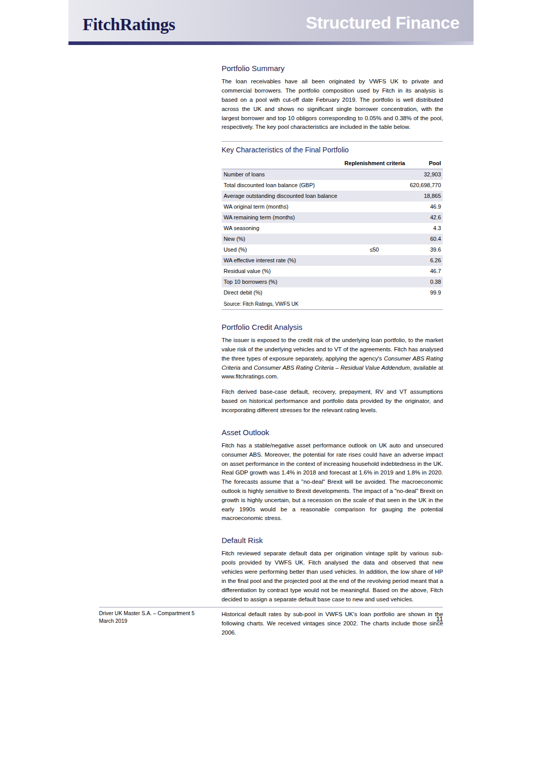Fitch Ratings
Structured Finance
Portfolio Summary
The loan receivables have all been originated by VWFS UK to private and commercial borrowers. The portfolio composition used by Fitch in its analysis is based on a pool with cut-off date February 2019. The portfolio is well distributed across the UK and shows no significant single borrower concentration, with the largest borrower and top 10 obligors corresponding to 0.05% and 0.38% of the pool, respectively. The key pool characteristics are included in the table below.
Key Characteristics of the Final Portfolio
| | Replenishment criteria | Pool |
| --- | --- | --- |
| Number of loans | | 32,903 |
| Total discounted loan balance (GBP) | | 620,698,770 |
| Average outstanding discounted loan balance | | 18,865 |
| WA original term (months) | | 46.9 |
| WA remaining term (months) | | 42.6 |
| WA seasoning | | 4.3 |
| New (%) | | 60.4 |
| Used (%) | ≤50 | 39.6 |
| WA effective interest rate (%) | | 6.26 |
| Residual value (%) | | 46.7 |
| Top 10 borrowers (%) | | 0.38 |
| Direct debit (%) | | 99.9 |
| Source: Fitch Ratings, VWFS UK |
Portfolio Credit Analysis
The issuer is exposed to the credit risk of the underlying loan portfolio, to the market value risk of the underlying vehicles and to VT of the agreements. Fitch has analysed the three types of exposure separately, applying the agency's Consumer ABS Rating Criteria and Consumer ABS Rating Criteria – Residual Value Addendum, available at www.fitchratings.com.
Fitch derived base-case default, recovery, prepayment, RV and VT assumptions based on historical performance and portfolio data provided by the originator, and incorporating different stresses for the relevant rating levels.
Asset Outlook
Fitch has a stable/negative asset performance outlook on UK auto and unsecured consumer ABS. Moreover, the potential for rate rises could have an adverse impact on asset performance in the context of increasing household indebtedness in the UK. Real GDP growth was 1.4% in 2018 and forecast at 1.6% in 2019 and 1.8% in 2020. The forecasts assume that a "no-deal" Brexit will be avoided. The macroeconomic outlook is highly sensitive to Brexit developments. The impact of a "no-deal" Brexit on growth is highly uncertain, but a recession on the scale of that seen in the UK in the early 1990s would be a reasonable comparison for gauging the potential macroeconomic stress.
Default Risk
Fitch reviewed separate default data per origination vintage split by various sub-pools provided by VWFS UK. Fitch analysed the data and observed that new vehicles were performing better than used vehicles. In addition, the low share of HP in the final pool and the projected pool at the end of the revolving period meant that a differentiation by contract type would not be meaningful. Based on the above, Fitch decided to assign a separate default base case to new and used vehicles.
Historical default rates by sub-pool in VWFS UK's loan portfolio are shown in the following charts. We received vintages since 2002. The charts include those since 2006.
Driver UK Master S.A. – Compartment 5
March 2019
11